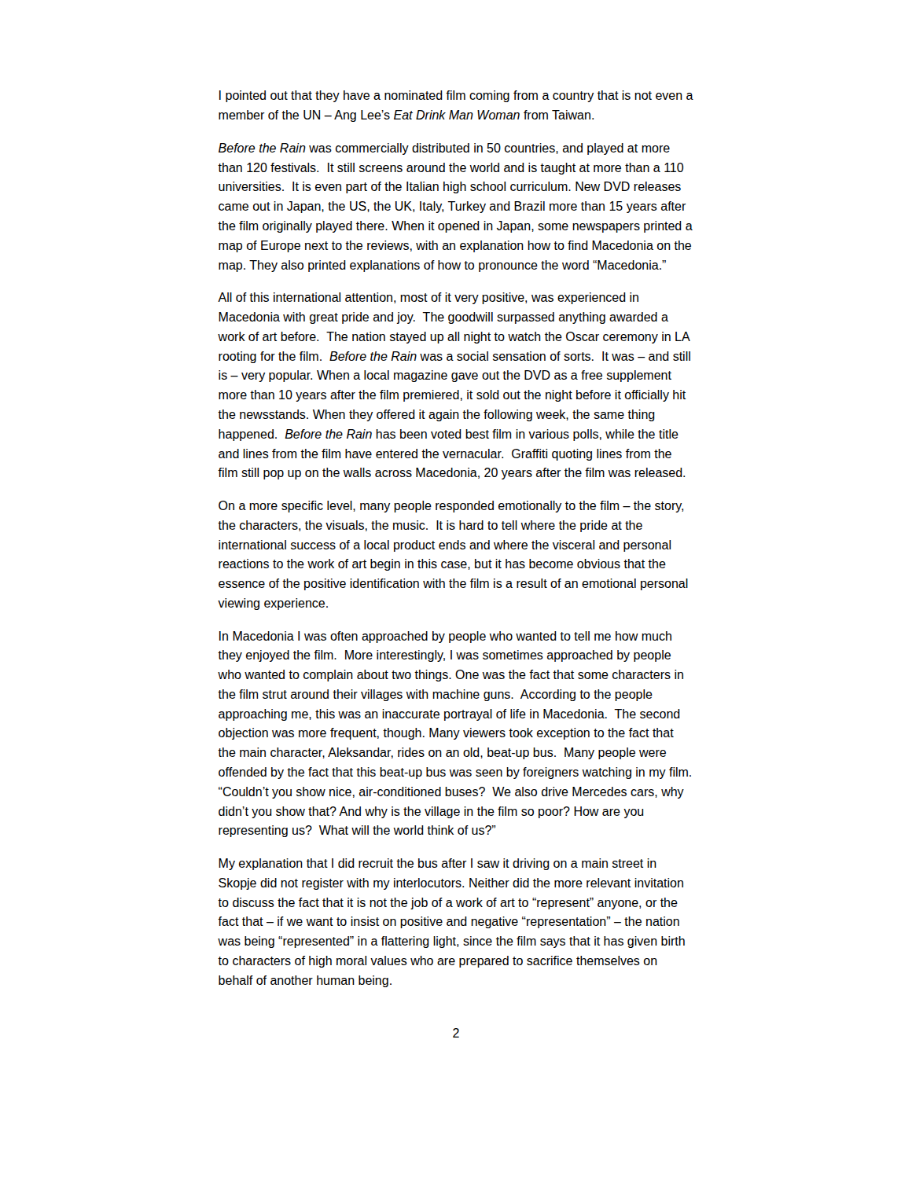I pointed out that they have a nominated film coming from a country that is not even a member of the UN – Ang Lee’s Eat Drink Man Woman from Taiwan.
Before the Rain was commercially distributed in 50 countries, and played at more than 120 festivals. It still screens around the world and is taught at more than a 110 universities. It is even part of the Italian high school curriculum. New DVD releases came out in Japan, the US, the UK, Italy, Turkey and Brazil more than 15 years after the film originally played there. When it opened in Japan, some newspapers printed a map of Europe next to the reviews, with an explanation how to find Macedonia on the map. They also printed explanations of how to pronounce the word “Macedonia.”
All of this international attention, most of it very positive, was experienced in Macedonia with great pride and joy. The goodwill surpassed anything awarded a work of art before. The nation stayed up all night to watch the Oscar ceremony in LA rooting for the film. Before the Rain was a social sensation of sorts. It was – and still is – very popular. When a local magazine gave out the DVD as a free supplement more than 10 years after the film premiered, it sold out the night before it officially hit the newsstands. When they offered it again the following week, the same thing happened. Before the Rain has been voted best film in various polls, while the title and lines from the film have entered the vernacular. Graffiti quoting lines from the film still pop up on the walls across Macedonia, 20 years after the film was released.
On a more specific level, many people responded emotionally to the film – the story, the characters, the visuals, the music. It is hard to tell where the pride at the international success of a local product ends and where the visceral and personal reactions to the work of art begin in this case, but it has become obvious that the essence of the positive identification with the film is a result of an emotional personal viewing experience.
In Macedonia I was often approached by people who wanted to tell me how much they enjoyed the film. More interestingly, I was sometimes approached by people who wanted to complain about two things. One was the fact that some characters in the film strut around their villages with machine guns. According to the people approaching me, this was an inaccurate portrayal of life in Macedonia. The second objection was more frequent, though. Many viewers took exception to the fact that the main character, Aleksandar, rides on an old, beat-up bus. Many people were offended by the fact that this beat-up bus was seen by foreigners watching in my film. “Couldn’t you show nice, air-conditioned buses? We also drive Mercedes cars, why didn’t you show that? And why is the village in the film so poor? How are you representing us? What will the world think of us?”
My explanation that I did recruit the bus after I saw it driving on a main street in Skopje did not register with my interlocutors. Neither did the more relevant invitation to discuss the fact that it is not the job of a work of art to “represent” anyone, or the fact that – if we want to insist on positive and negative “representation” – the nation was being “represented” in a flattering light, since the film says that it has given birth to characters of high moral values who are prepared to sacrifice themselves on behalf of another human being.
2